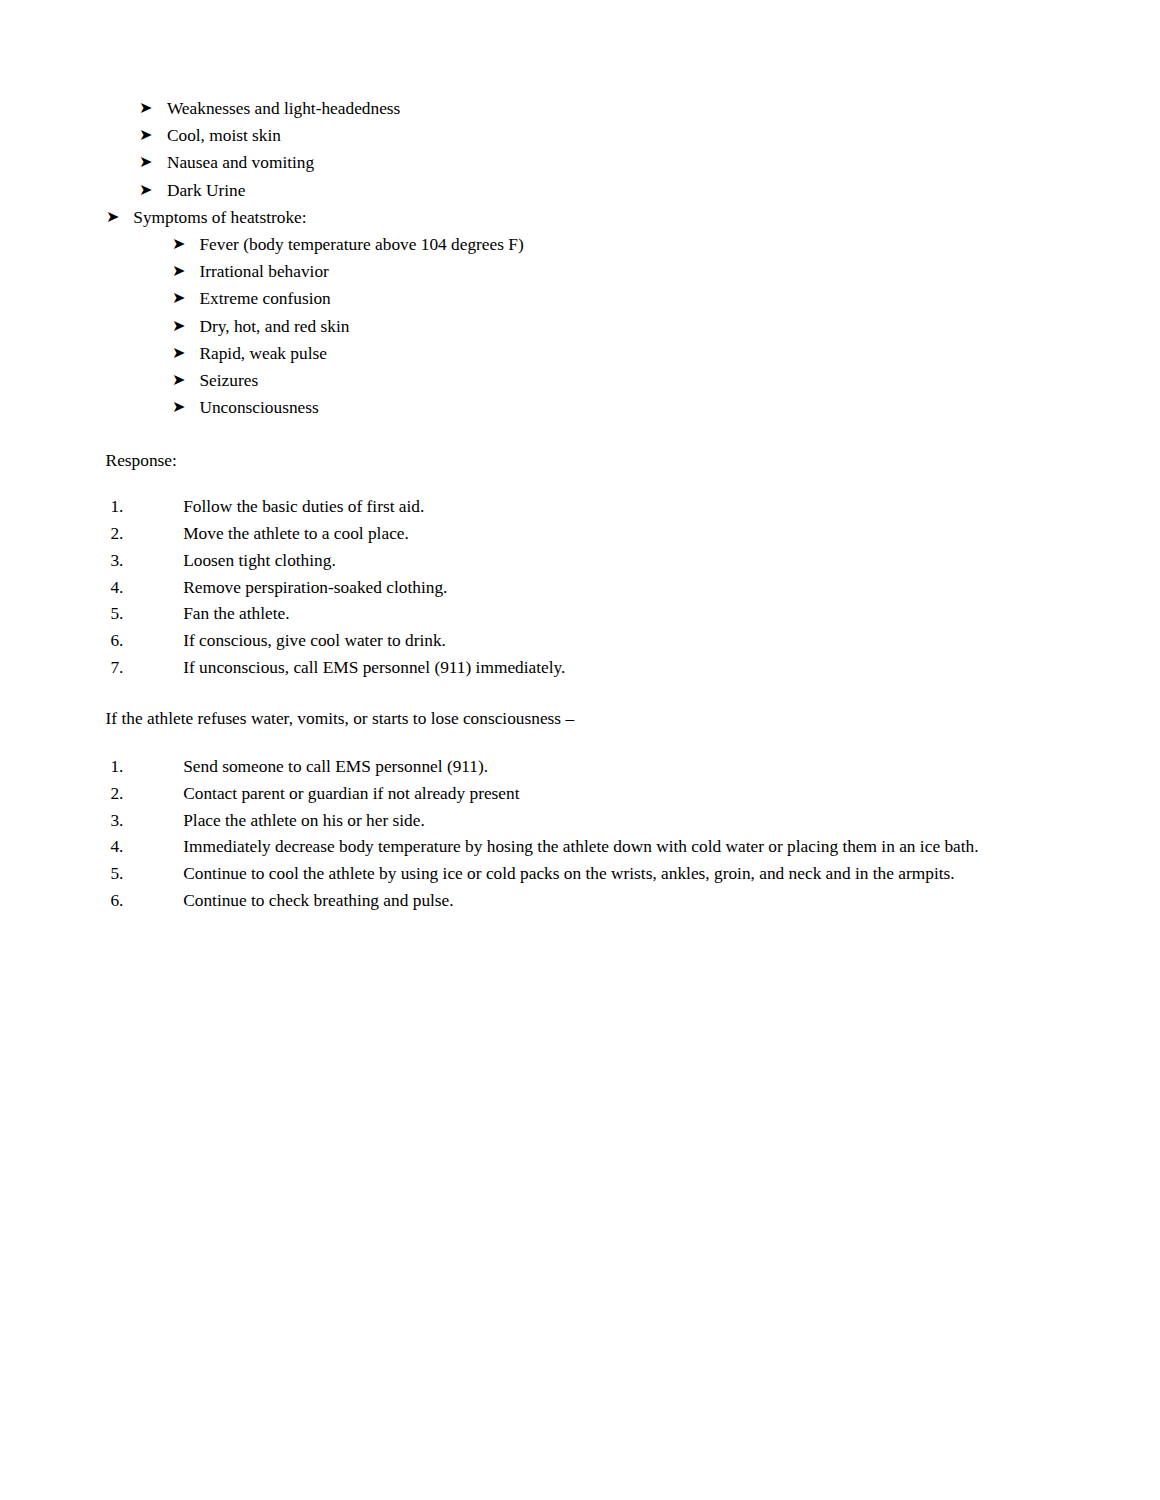Weaknesses and light-headedness
Cool, moist skin
Nausea and vomiting
Dark Urine
Symptoms of heatstroke:
Fever (body temperature above 104 degrees F)
Irrational behavior
Extreme confusion
Dry, hot, and red skin
Rapid, weak pulse
Seizures
Unconsciousness
Response:
Follow the basic duties of first aid.
Move the athlete to a cool place.
Loosen tight clothing.
Remove perspiration-soaked clothing.
Fan the athlete.
If conscious, give cool water to drink.
If unconscious, call EMS personnel (911) immediately.
If the athlete refuses water, vomits, or starts to lose consciousness –
Send someone to call EMS personnel (911).
Contact parent or guardian if not already present
Place the athlete on his or her side.
Immediately decrease body temperature by hosing the athlete down with cold water or placing them in an ice bath.
Continue to cool the athlete by using ice or cold packs on the wrists, ankles, groin, and neck and in the armpits.
Continue to check breathing and pulse.